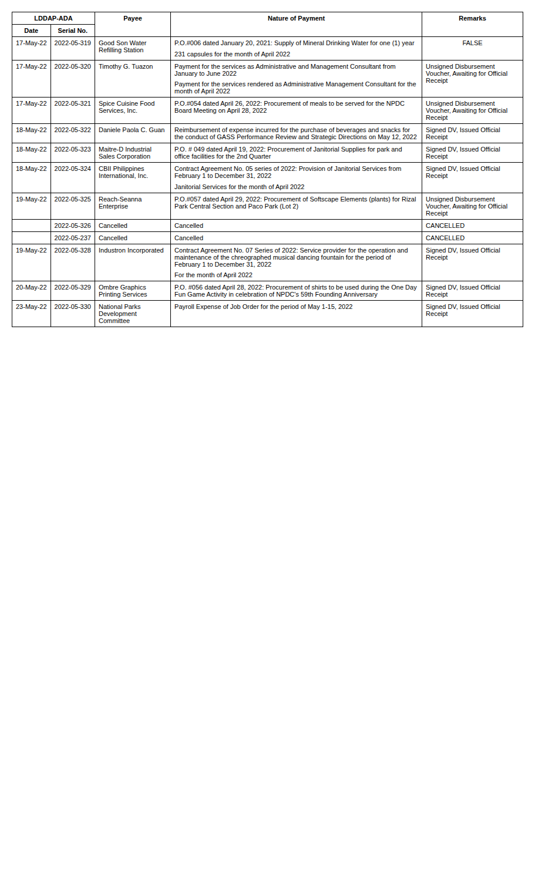| LDDAP-ADA | Payee | Nature of Payment | Remarks |
| --- | --- | --- | --- |
| Date | Serial No. |
| 17-May-22 | 2022-05-319 | Good Son Water Refilling Station | P.O.#006 dated January 20, 2021: Supply of Mineral Drinking Water for one (1) year 231 capsules for the month of April 2022 | FALSE |
| 17-May-22 | 2022-05-320 | Timothy G. Tuazon | Payment for the services as Administrative and Management Consultant from January to June 2022 Payment for the services rendered as Administrative Management Consultant for the month of April 2022 | Unsigned Disbursement Voucher, Awaiting for Official Receipt |
| 17-May-22 | 2022-05-321 | Spice Cuisine Food Services, Inc. | P.O.#054 dated April 26, 2022: Procurement of meals to be served for the NPDC Board Meeting on April 28, 2022 | Unsigned Disbursement Voucher, Awaiting for Official Receipt |
| 18-May-22 | 2022-05-322 | Daniele Paola C. Guan | Reimbursement of expense incurred for the purchase of beverages and snacks for the conduct of GASS Performance Review and Strategic Directions on May 12, 2022 | Signed DV, Issued Official Receipt |
| 18-May-22 | 2022-05-323 | Maitre-D Industrial Sales Corporation | P.O. # 049 dated April 19, 2022: Procurement of Janitorial Supplies for park and office facilities for the 2nd Quarter | Signed DV, Issued Official Receipt |
| 18-May-22 | 2022-05-324 | CBII Philippines International, Inc. | Contract Agreement No. 05 series of 2022: Provision of Janitorial Services from February 1 to December 31, 2022 Janitorial Services for the month of April 2022 | Signed DV, Issued Official Receipt |
| 19-May-22 | 2022-05-325 | Reach-Seanna Enterprise | P.O.#057 dated April 29, 2022: Procurement of Softscape Elements (plants) for Rizal Park Central Section and Paco Park (Lot 2) | Unsigned Disbursement Voucher, Awaiting for Official Receipt |
| | 2022-05-326 | Cancelled | Cancelled | CANCELLED |
| | 2022-05-237 | Cancelled | Cancelled | CANCELLED |
| 19-May-22 | 2022-05-328 | Industron Incorporated | Contract Agreement No. 07 Series of 2022: Service provider for the operation and maintenance of the chreographed musical dancing fountain for the period of February 1 to December 31, 2022 For the month of April 2022 | Signed DV, Issued Official Receipt |
| 20-May-22 | 2022-05-329 | Ombre Graphics Printing Services | P.O. #056 dated April 28, 2022: Procurement of shirts to be used during the One Day Fun Game Activity in celebration of NPDC's 59th Founding Anniversary | Signed DV, Issued Official Receipt |
| 23-May-22 | 2022-05-330 | National Parks Development Committee | Payroll Expense of Job Order for the period of May 1-15, 2022 | Signed DV, Issued Official Receipt |